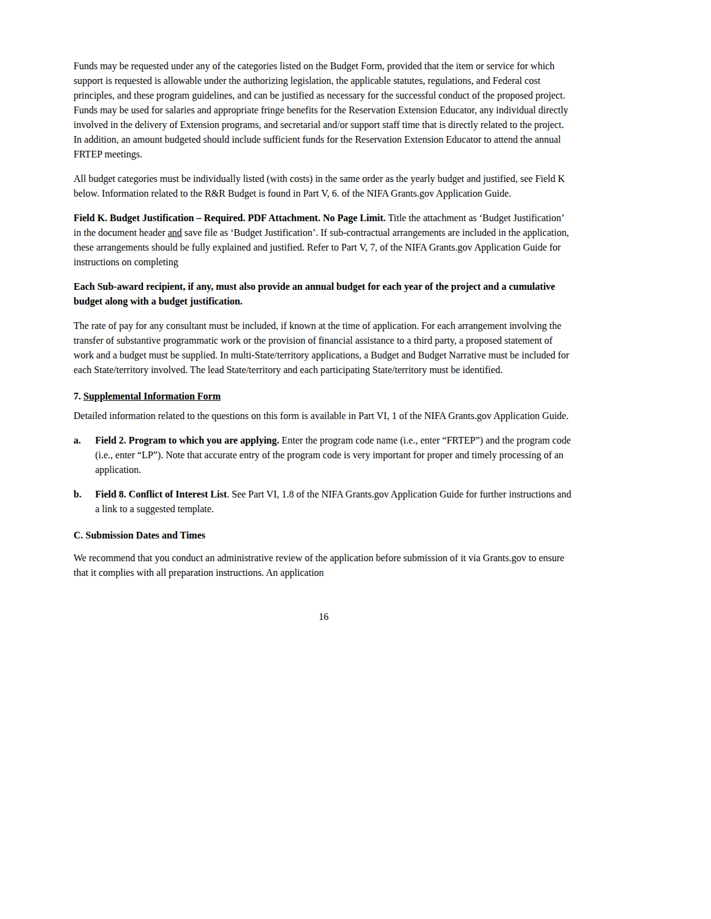Funds may be requested under any of the categories listed on the Budget Form, provided that the item or service for which support is requested is allowable under the authorizing legislation, the applicable statutes, regulations, and Federal cost principles, and these program guidelines, and can be justified as necessary for the successful conduct of the proposed project. Funds may be used for salaries and appropriate fringe benefits for the Reservation Extension Educator, any individual directly involved in the delivery of Extension programs, and secretarial and/or support staff time that is directly related to the project. In addition, an amount budgeted should include sufficient funds for the Reservation Extension Educator to attend the annual FRTEP meetings.
All budget categories must be individually listed (with costs) in the same order as the yearly budget and justified, see Field K below. Information related to the R&R Budget is found in Part V, 6. of the NIFA Grants.gov Application Guide.
Field K. Budget Justification – Required. PDF Attachment. No Page Limit. Title the attachment as ‘Budget Justification’ in the document header and save file as ‘Budget Justification’. If sub-contractual arrangements are included in the application, these arrangements should be fully explained and justified. Refer to Part V, 7, of the NIFA Grants.gov Application Guide for instructions on completing
Each Sub-award recipient, if any, must also provide an annual budget for each year of the project and a cumulative budget along with a budget justification.
The rate of pay for any consultant must be included, if known at the time of application. For each arrangement involving the transfer of substantive programmatic work or the provision of financial assistance to a third party, a proposed statement of work and a budget must be supplied. In multi-State/territory applications, a Budget and Budget Narrative must be included for each State/territory involved. The lead State/territory and each participating State/territory must be identified.
7. Supplemental Information Form
Detailed information related to the questions on this form is available in Part VI, 1 of the NIFA Grants.gov Application Guide.
a. Field 2. Program to which you are applying. Enter the program code name (i.e., enter “FRTEP”) and the program code (i.e., enter “LP”). Note that accurate entry of the program code is very important for proper and timely processing of an application.
b. Field 8. Conflict of Interest List. See Part VI, 1.8 of the NIFA Grants.gov Application Guide for further instructions and a link to a suggested template.
C. Submission Dates and Times
We recommend that you conduct an administrative review of the application before submission of it via Grants.gov to ensure that it complies with all preparation instructions. An application
16